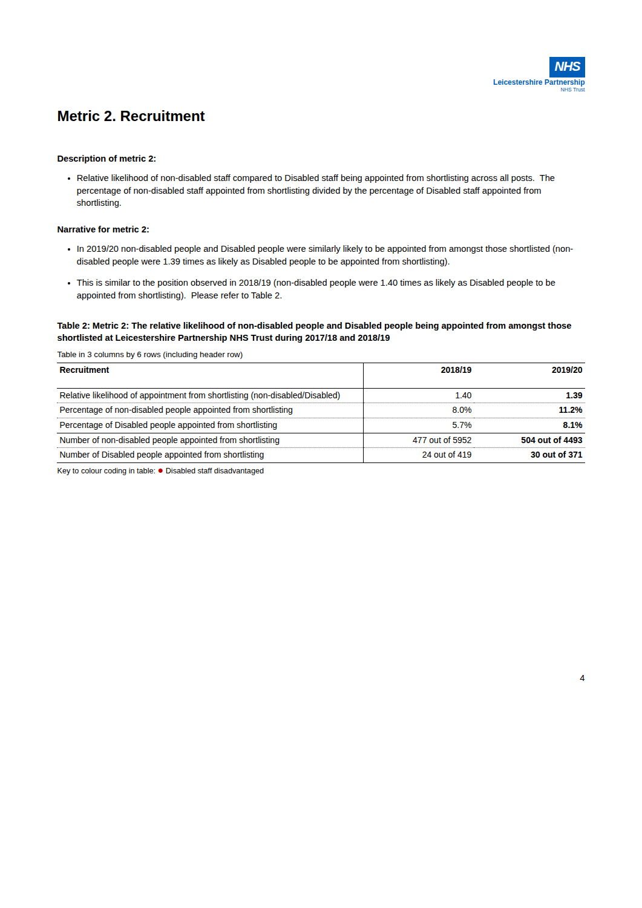NHS
Leicestershire PartnershipNHS Trust
Metric 2. Recruitment
Description of metric 2:
Relative likelihood of non-disabled staff compared to Disabled staff being appointed from shortlisting across all posts. The percentage of non-disabled staff appointed from shortlisting divided by the percentage of Disabled staff appointed from shortlisting.
Narrative for metric 2:
In 2019/20 non-disabled people and Disabled people were similarly likely to be appointed from amongst those shortlisted (non-disabled people were 1.39 times as likely as Disabled people to be appointed from shortlisting).
This is similar to the position observed in 2018/19 (non-disabled people were 1.40 times as likely as Disabled people to be appointed from shortlisting). Please refer to Table 2.
Table 2: Metric 2: The relative likelihood of non-disabled people and Disabled people being appointed from amongst those shortlisted at Leicestershire Partnership NHS Trust during 2017/18 and 2018/19
Table in 3 columns by 6 rows (including header row)
| Recruitment | 2018/19 | 2019/20 |
| --- | --- | --- |
| Relative likelihood of appointment from shortlisting (non-disabled/Disabled) | 1.40 | 1.39 |
| Percentage of non-disabled people appointed from shortlisting | 8.0% | 11.2% |
| Percentage of Disabled people appointed from shortlisting | 5.7% | 8.1% |
| Number of non-disabled people appointed from shortlisting | 477 out of 5952 | 504 out of 4493 |
| Number of Disabled people appointed from shortlisting | 24 out of 419 | 30 out of 371 |
Key to colour coding in table: ● Disabled staff disadvantaged
4